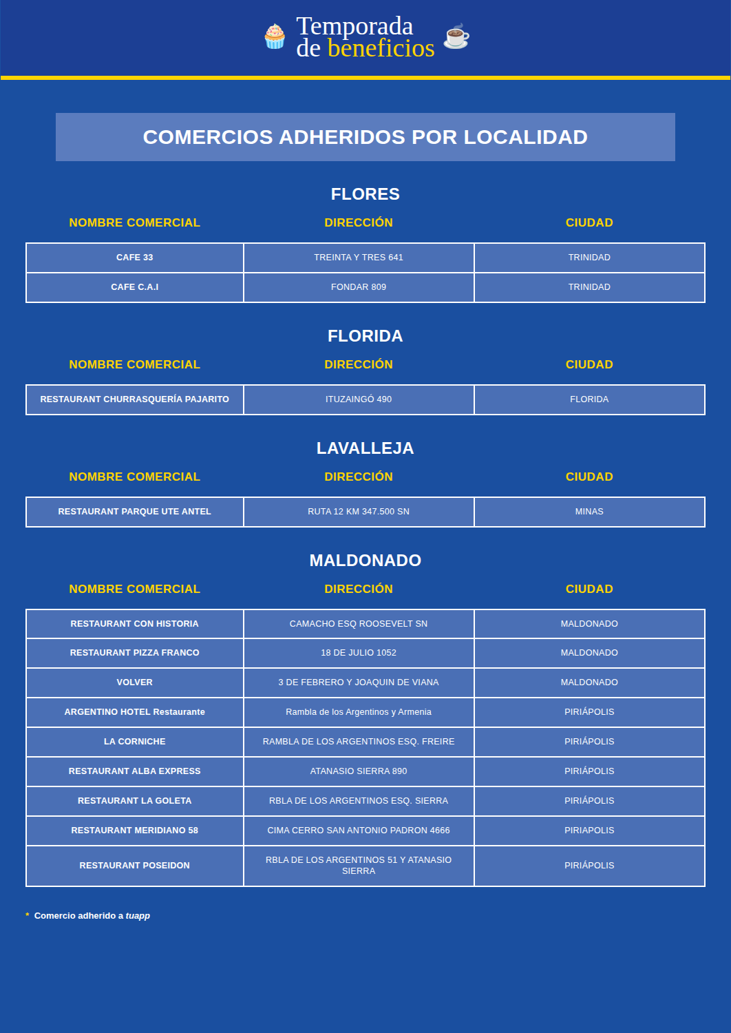🧁 Temporada de beneficios ☕
COMERCIOS ADHERIDOS POR LOCALIDAD
FLORES
| NOMBRE COMERCIAL | DIRECCIÓN | CIUDAD |
| --- | --- | --- |
| CAFE 33 | TREINTA Y TRES 641 | TRINIDAD |
| CAFE C.A.I | FONDAR 809 | TRINIDAD |
FLORIDA
| NOMBRE COMERCIAL | DIRECCIÓN | CIUDAD |
| --- | --- | --- |
| RESTAURANT CHURRASQUERÍA PAJARITO | ITUZAINGÓ 490 | FLORIDA |
LAVALLEJA
| NOMBRE COMERCIAL | DIRECCIÓN | CIUDAD |
| --- | --- | --- |
| RESTAURANT PARQUE UTE ANTEL | RUTA 12 KM 347.500 SN | MINAS |
MALDONADO
| NOMBRE COMERCIAL | DIRECCIÓN | CIUDAD |
| --- | --- | --- |
| RESTAURANT CON HISTORIA | CAMACHO ESQ ROOSEVELT SN | MALDONADO |
| RESTAURANT PIZZA FRANCO | 18 DE JULIO 1052 | MALDONADO |
| VOLVER | 3 DE FEBRERO Y JOAQUIN DE VIANA | MALDONADO |
| ARGENTINO HOTEL Restaurante | Rambla de los Argentinos y Armenia | PIRIÁPOLIS |
| LA CORNICHE | RAMBLA DE LOS ARGENTINOS ESQ. FREIRE | PIRIÁPOLIS |
| RESTAURANT ALBA EXPRESS | ATANASIO SIERRA 890 | PIRIÁPOLIS |
| RESTAURANT LA GOLETA | RBLA DE LOS ARGENTINOS ESQ. SIERRA | PIRIÁPOLIS |
| RESTAURANT MERIDIANO 58 | CIMA CERRO SAN ANTONIO PADRON 4666 | PIRIAPOLIS |
| RESTAURANT POSEIDON | RBLA DE LOS ARGENTINOS 51 Y ATANASIO SIERRA | PIRIÁPOLIS |
* Comercio adherido a tuapp